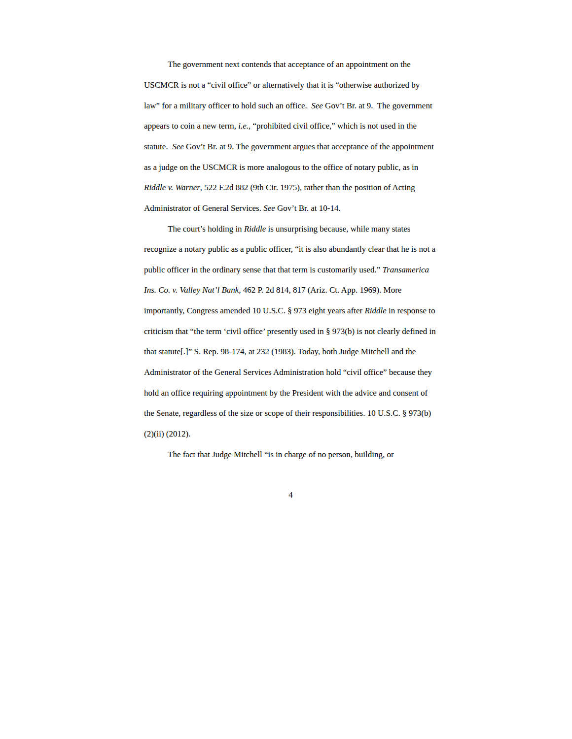The government next contends that acceptance of an appointment on the USCMCR is not a “civil office” or alternatively that it is “otherwise authorized by law” for a military officer to hold such an office. See Gov’t Br. at 9. The government appears to coin a new term, i.e., “prohibited civil office,” which is not used in the statute. See Gov’t Br. at 9. The government argues that acceptance of the appointment as a judge on the USCMCR is more analogous to the office of notary public, as in Riddle v. Warner, 522 F.2d 882 (9th Cir. 1975), rather than the position of Acting Administrator of General Services. See Gov’t Br. at 10-14.
The court’s holding in Riddle is unsurprising because, while many states recognize a notary public as a public officer, “it is also abundantly clear that he is not a public officer in the ordinary sense that that term is customarily used.” Transamerica Ins. Co. v. Valley Nat’l Bank, 462 P. 2d 814, 817 (Ariz. Ct. App. 1969). More importantly, Congress amended 10 U.S.C. § 973 eight years after Riddle in response to criticism that “the term ‘civil office’ presently used in § 973(b) is not clearly defined in that statute[.]” S. Rep. 98-174, at 232 (1983). Today, both Judge Mitchell and the Administrator of the General Services Administration hold “civil office” because they hold an office requiring appointment by the President with the advice and consent of the Senate, regardless of the size or scope of their responsibilities. 10 U.S.C. § 973(b)(2)(ii) (2012).
The fact that Judge Mitchell “is in charge of no person, building, or
4